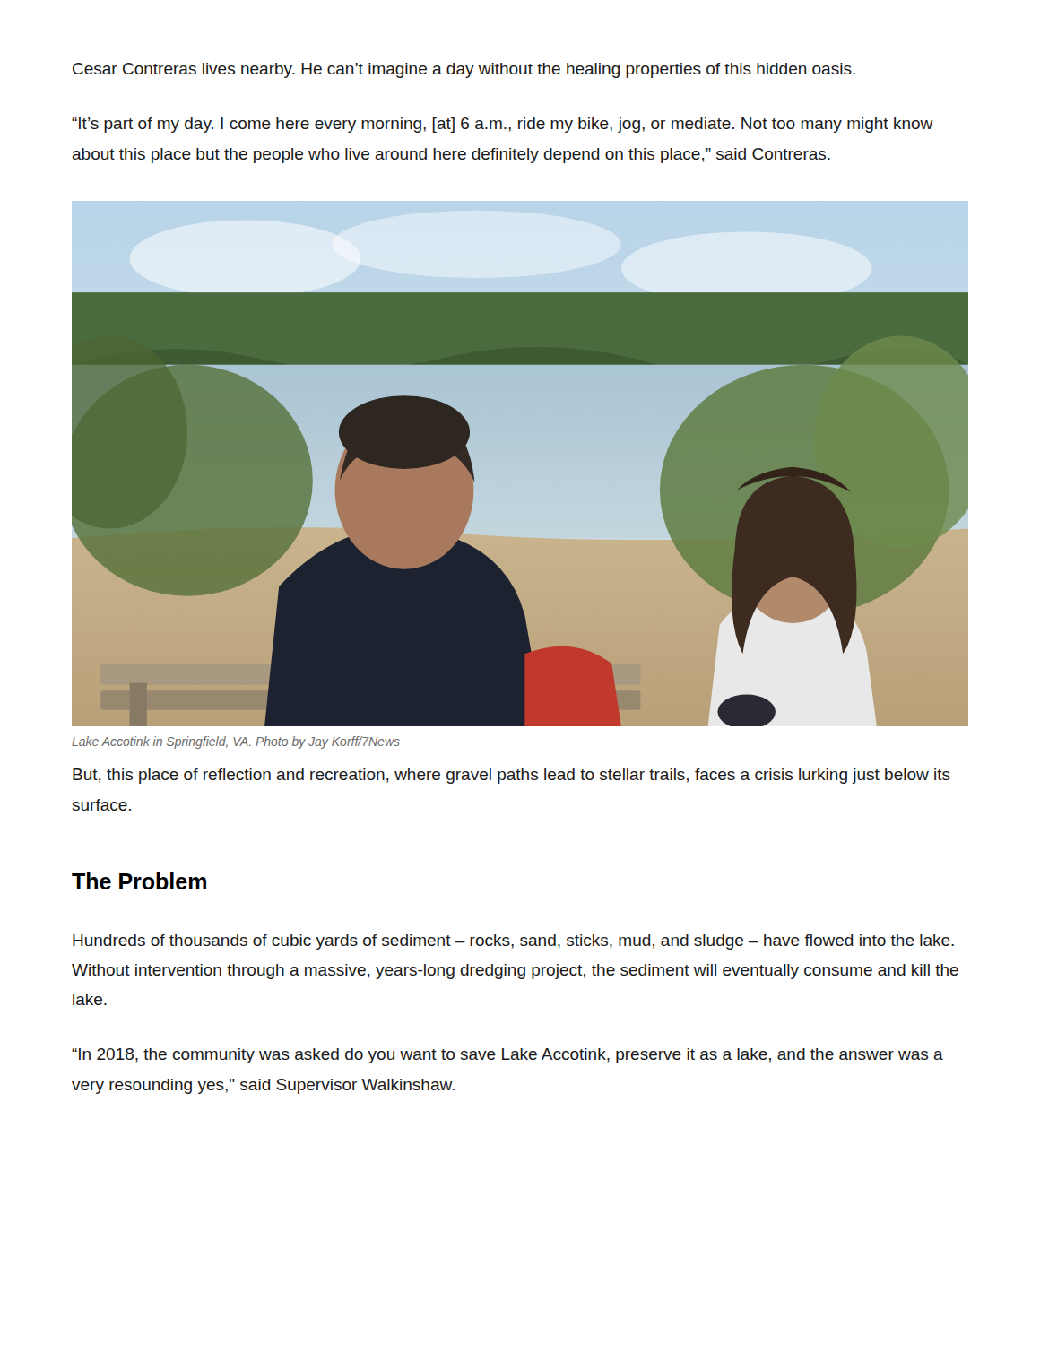Cesar Contreras lives nearby. He can’t imagine a day without the healing properties of this hidden oasis.
“It’s part of my day. I come here every morning, [at] 6 a.m., ride my bike, jog, or mediate. Not too many might know about this place but the people who live around here definitely depend on this place,” said Contreras.
Lake Accotink in Springfield, VA. Photo by Jay Korff/7News
But, this place of reflection and recreation, where gravel paths lead to stellar trails, faces a crisis lurking just below its surface.
The Problem
Hundreds of thousands of cubic yards of sediment – rocks, sand, sticks, mud, and sludge – have flowed into the lake. Without intervention through a massive, years-long dredging project, the sediment will eventually consume and kill the lake.
“In 2018, the community was asked do you want to save Lake Accotink, preserve it as a lake, and the answer was a very resounding yes," said Supervisor Walkinshaw.